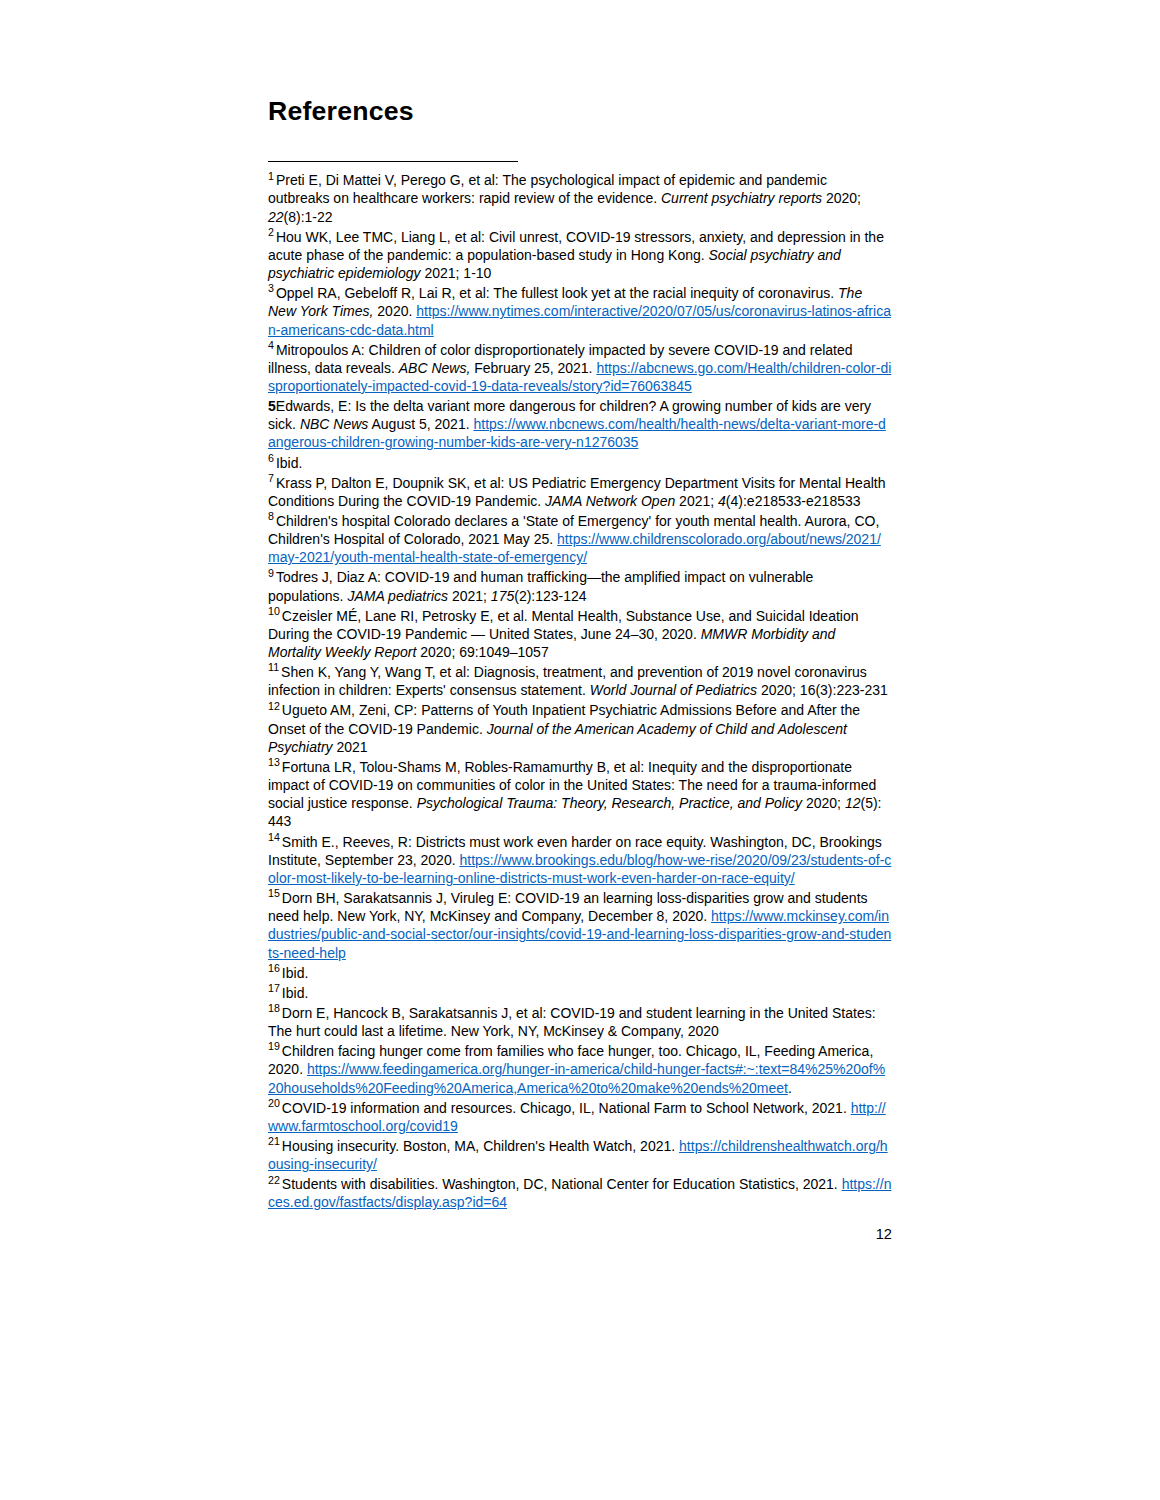References
1Preti E, Di Mattei V, Perego G, et al: The psychological impact of epidemic and pandemic outbreaks on healthcare workers: rapid review of the evidence. Current psychiatry reports 2020; 22(8):1-22
2Hou WK, Lee TMC, Liang L, et al: Civil unrest, COVID-19 stressors, anxiety, and depression in the acute phase of the pandemic: a population-based study in Hong Kong. Social psychiatry and psychiatric epidemiology 2021; 1-10
3Oppel RA, Gebeloff R, Lai R, et al: The fullest look yet at the racial inequity of coronavirus. The New York Times, 2020. https://www.nytimes.com/interactive/2020/07/05/us/coronavirus-latinos-african-americans-cdc-data.html
4Mitropoulos A: Children of color disproportionately impacted by severe COVID-19 and related illness, data reveals. ABC News, February 25, 2021. https://abcnews.go.com/Health/children-color-disproportionately-impacted-covid-19-data-reveals/story?id=76063845
5 Edwards, E: Is the delta variant more dangerous for children? A growing number of kids are very sick. NBC News August 5, 2021. https://www.nbcnews.com/health/health-news/delta-variant-more-dangerous-children-growing-number-kids-are-very-n1276035
6Ibid.
7Krass P, Dalton E, Doupnik SK, et al: US Pediatric Emergency Department Visits for Mental Health Conditions During the COVID-19 Pandemic. JAMA Network Open 2021; 4(4):e218533-e218533
8Children's hospital Colorado declares a 'State of Emergency' for youth mental health. Aurora, CO, Children's Hospital of Colorado, 2021 May 25. https://www.childrenscolorado.org/about/news/2021/may-2021/youth-mental-health-state-of-emergency/
9Todres J, Diaz A: COVID-19 and human trafficking—the amplified impact on vulnerable populations. JAMA pediatrics 2021; 175(2):123-124
10Czeisler MÉ, Lane RI, Petrosky E, et al. Mental Health, Substance Use, and Suicidal Ideation During the COVID-19 Pandemic — United States, June 24–30, 2020. MMWR Morbidity and Mortality Weekly Report 2020; 69:1049–1057
11Shen K, Yang Y, Wang T, et al: Diagnosis, treatment, and prevention of 2019 novel coronavirus infection in children: Experts' consensus statement. World Journal of Pediatrics 2020; 16(3):223-231
12Ugueto AM, Zeni, CP: Patterns of Youth Inpatient Psychiatric Admissions Before and After the Onset of the COVID-19 Pandemic. Journal of the American Academy of Child and Adolescent Psychiatry 2021
13Fortuna LR, Tolou-Shams M, Robles-Ramamurthy B, et al: Inequity and the disproportionate impact of COVID-19 on communities of color in the United States: The need for a trauma-informed social justice response. Psychological Trauma: Theory, Research, Practice, and Policy 2020; 12(5): 443
14Smith E., Reeves, R: Districts must work even harder on race equity. Washington, DC, Brookings Institute, September 23, 2020. https://www.brookings.edu/blog/how-we-rise/2020/09/23/students-of-color-most-likely-to-be-learning-online-districts-must-work-even-harder-on-race-equity/
15Dorn BH, Sarakatsannis J, Viruleg E: COVID-19 an learning loss-disparities grow and students need help. New York, NY, McKinsey and Company, December 8, 2020. https://www.mckinsey.com/industries/public-and-social-sector/our-insights/covid-19-and-learning-loss-disparities-grow-and-students-need-help
16Ibid.
17Ibid.
18Dorn E, Hancock B, Sarakatsannis J, et al: COVID-19 and student learning in the United States: The hurt could last a lifetime. New York, NY, McKinsey & Company, 2020
19Children facing hunger come from families who face hunger, too. Chicago, IL, Feeding America, 2020. https://www.feedingamerica.org/hunger-in-america/child-hunger-facts#:~:text=84%25%20of%20households%20Feeding%20America,America%20to%20make%20ends%20meet.
20COVID-19 information and resources. Chicago, IL, National Farm to School Network, 2021. http://www.farmtoschool.org/covid19
21Housing insecurity. Boston, MA, Children's Health Watch, 2021. https://childrenshealthwatch.org/housing-insecurity/
22Students with disabilities. Washington, DC, National Center for Education Statistics, 2021. https://nces.ed.gov/fastfacts/display.asp?id=64
12